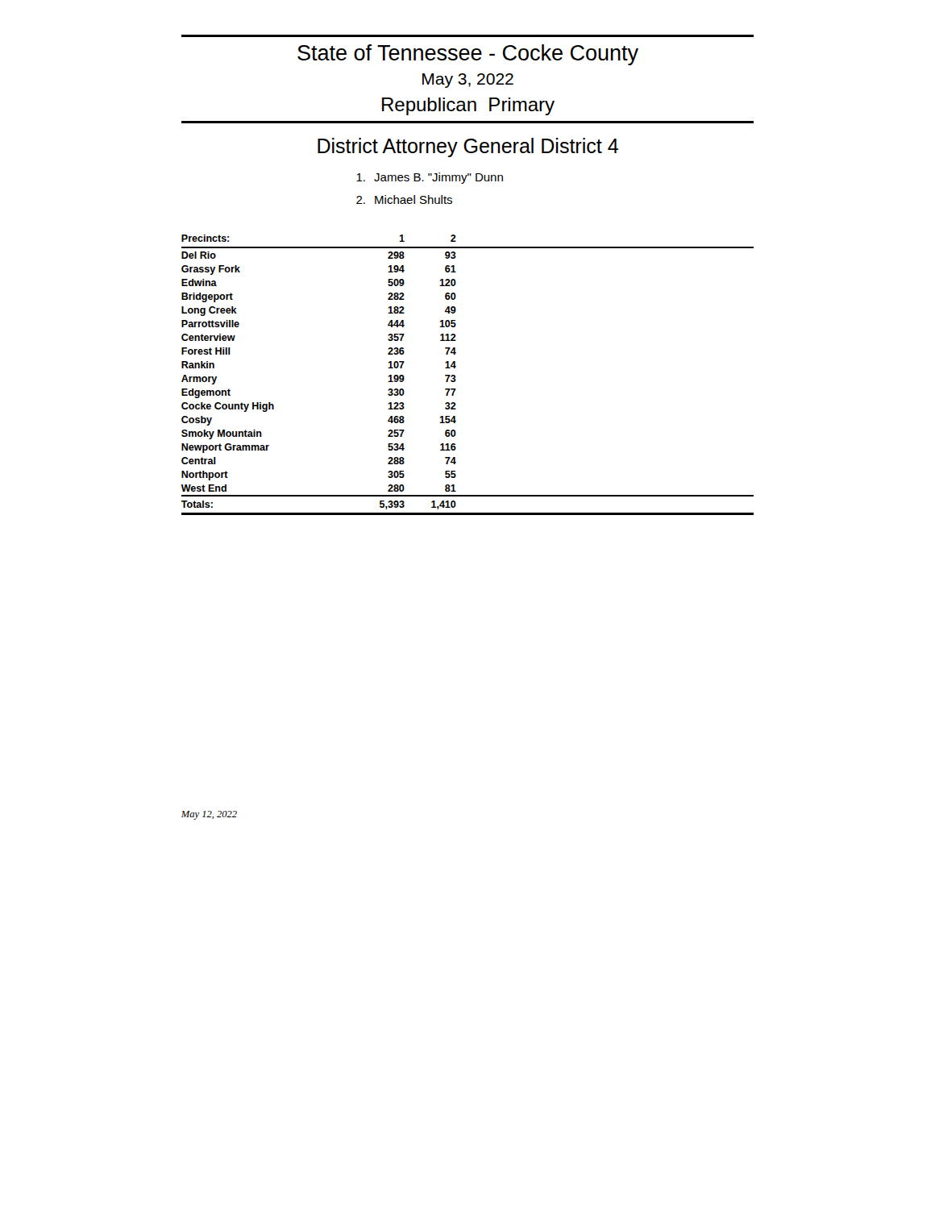State of Tennessee - Cocke County
May 3, 2022
Republican Primary
District Attorney General District 4
James B. "Jimmy" Dunn
Michael Shults
| Precincts: | 1 | 2 | |
| --- | --- | --- | --- |
| Del Rio | 298 | 93 | |
| Grassy Fork | 194 | 61 | |
| Edwina | 509 | 120 | |
| Bridgeport | 282 | 60 | |
| Long Creek | 182 | 49 | |
| Parrottsville | 444 | 105 | |
| Centerview | 357 | 112 | |
| Forest Hill | 236 | 74 | |
| Rankin | 107 | 14 | |
| Armory | 199 | 73 | |
| Edgemont | 330 | 77 | |
| Cocke County High | 123 | 32 | |
| Cosby | 468 | 154 | |
| Smoky Mountain | 257 | 60 | |
| Newport Grammar | 534 | 116 | |
| Central | 288 | 74 | |
| Northport | 305 | 55 | |
| West End | 280 | 81 | |
| Totals: | 5,393 | 1,410 | |
May 12, 2022